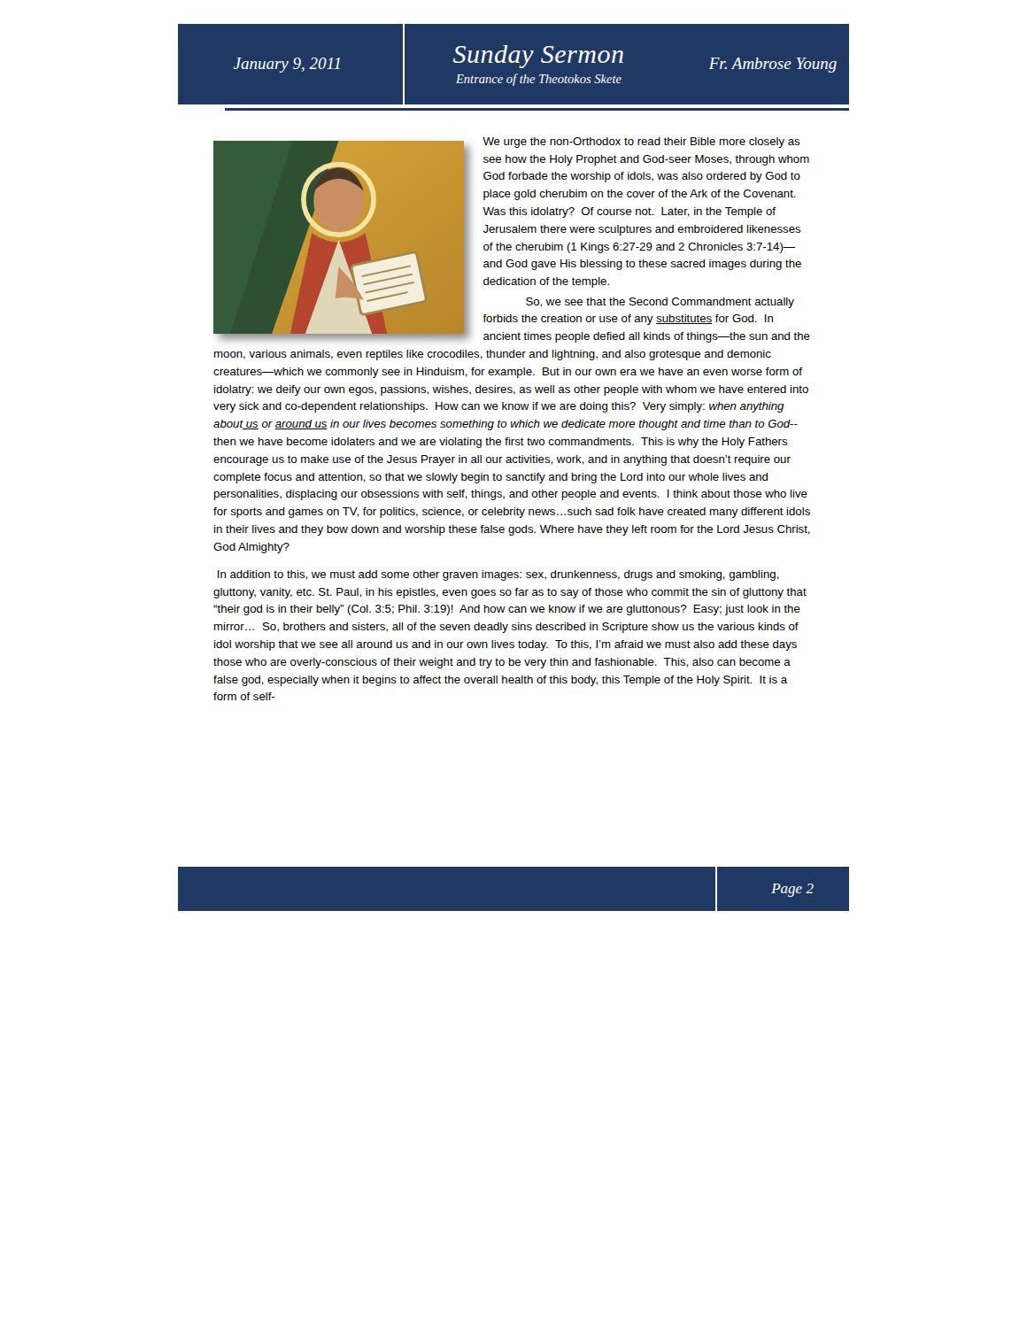January 9, 2011
Sunday Sermon
Entrance of the Theotokos Skete
Fr. Ambrose Young
We urge the non-Orthodox to read their Bible more closely as see how the Holy Prophet and God-seer Moses, through whom God forbade the worship of idols, was also ordered by God to place gold cherubim on the cover of the Ark of the Covenant. Was this idolatry? Of course not. Later, in the Temple of Jerusalem there were sculptures and embroidered likenesses of the cherubim (1 Kings 6:27-29 and 2 Chronicles 3:7-14)—and God gave His blessing to these sacred images during the dedication of the temple.
So, we see that the Second Commandment actually forbids the creation or use of any substitutes for God. In ancient times people defied all kinds of things—the sun and the moon, various animals, even reptiles like crocodiles, thunder and lightning, and also grotesque and demonic creatures—which we commonly see in Hinduism, for example. But in our own era we have an even worse form of idolatry: we deify our own egos, passions, wishes, desires, as well as other people with whom we have entered into very sick and co-dependent relationships. How can we know if we are doing this? Very simply: when anything about us or around us in our lives becomes something to which we dedicate more thought and time than to God--then we have become idolaters and we are violating the first two commandments. This is why the Holy Fathers encourage us to make use of the Jesus Prayer in all our activities, work, and in anything that doesn’t require our complete focus and attention, so that we slowly begin to sanctify and bring the Lord into our whole lives and personalities, displacing our obsessions with self, things, and other people and events. I think about those who live for sports and games on TV, for politics, science, or celebrity news…such sad folk have created many different idols in their lives and they bow down and worship these false gods. Where have they left room for the Lord Jesus Christ, God Almighty?
In addition to this, we must add some other graven images: sex, drunkenness, drugs and smoking, gambling, gluttony, vanity, etc. St. Paul, in his epistles, even goes so far as to say of those who commit the sin of gluttony that “their god is in their belly” (Col. 3:5; Phil. 3:19)! And how can we know if we are gluttonous? Easy; just look in the mirror… So, brothers and sisters, all of the seven deadly sins described in Scripture show us the various kinds of idol worship that we see all around us and in our own lives today. To this, I’m afraid we must also add these days those who are overly-conscious of their weight and try to be very thin and fashionable. This, also can become a false god, especially when it begins to affect the overall health of this body, this Temple of the Holy Spirit. It is a form of self-
Page 2